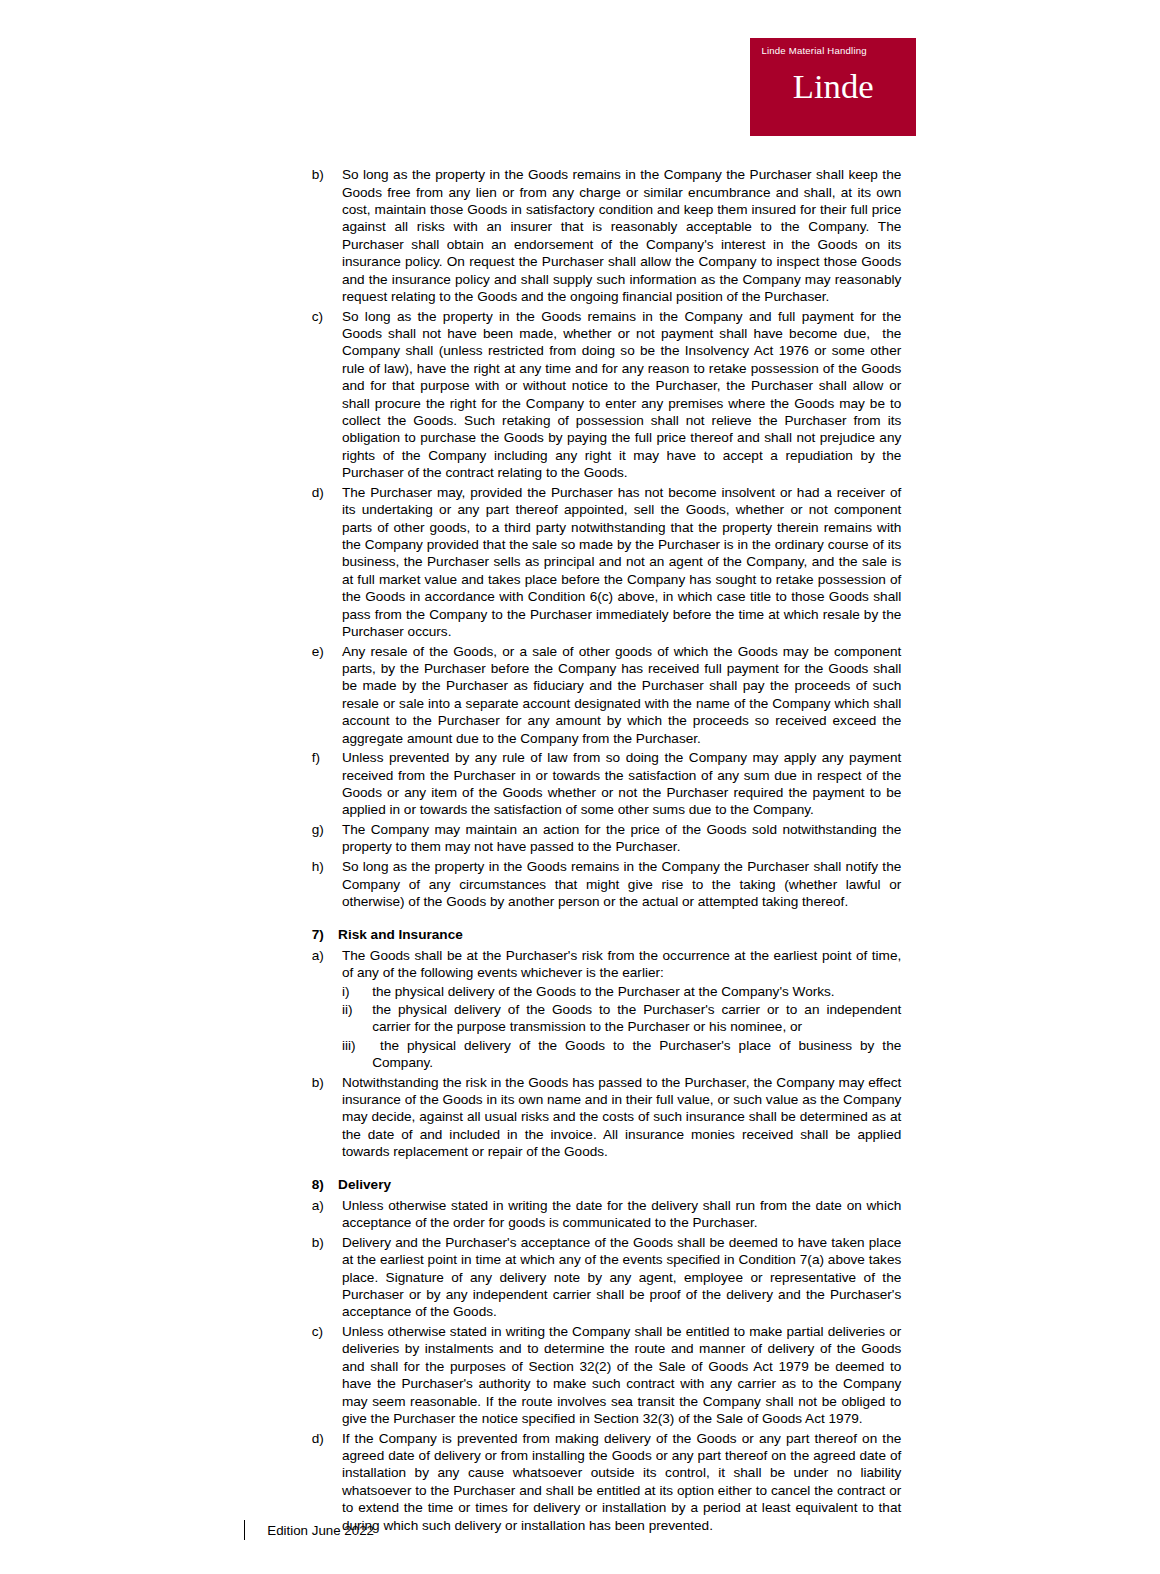Linde Material Handling
Linde
b) So long as the property in the Goods remains in the Company the Purchaser shall keep the Goods free from any lien or from any charge or similar encumbrance and shall, at its own cost, maintain those Goods in satisfactory condition and keep them insured for their full price against all risks with an insurer that is reasonably acceptable to the Company. The Purchaser shall obtain an endorsement of the Company's interest in the Goods on its insurance policy. On request the Purchaser shall allow the Company to inspect those Goods and the insurance policy and shall supply such information as the Company may reasonably request relating to the Goods and the ongoing financial position of the Purchaser.
c) So long as the property in the Goods remains in the Company and full payment for the Goods shall not have been made, whether or not payment shall have become due, the Company shall (unless restricted from doing so be the Insolvency Act 1976 or some other rule of law), have the right at any time and for any reason to retake possession of the Goods and for that purpose with or without notice to the Purchaser, the Purchaser shall allow or shall procure the right for the Company to enter any premises where the Goods may be to collect the Goods. Such retaking of possession shall not relieve the Purchaser from its obligation to purchase the Goods by paying the full price thereof and shall not prejudice any rights of the Company including any right it may have to accept a repudiation by the Purchaser of the contract relating to the Goods.
d) The Purchaser may, provided the Purchaser has not become insolvent or had a receiver of its undertaking or any part thereof appointed, sell the Goods, whether or not component parts of other goods, to a third party notwithstanding that the property therein remains with the Company provided that the sale so made by the Purchaser is in the ordinary course of its business, the Purchaser sells as principal and not an agent of the Company, and the sale is at full market value and takes place before the Company has sought to retake possession of the Goods in accordance with Condition 6(c) above, in which case title to those Goods shall pass from the Company to the Purchaser immediately before the time at which resale by the Purchaser occurs.
e) Any resale of the Goods, or a sale of other goods of which the Goods may be component parts, by the Purchaser before the Company has received full payment for the Goods shall be made by the Purchaser as fiduciary and the Purchaser shall pay the proceeds of such resale or sale into a separate account designated with the name of the Company which shall account to the Purchaser for any amount by which the proceeds so received exceed the aggregate amount due to the Company from the Purchaser.
f) Unless prevented by any rule of law from so doing the Company may apply any payment received from the Purchaser in or towards the satisfaction of any sum due in respect of the Goods or any item of the Goods whether or not the Purchaser required the payment to be applied in or towards the satisfaction of some other sums due to the Company.
g) The Company may maintain an action for the price of the Goods sold notwithstanding the property to them may not have passed to the Purchaser.
h) So long as the property in the Goods remains in the Company the Purchaser shall notify the Company of any circumstances that might give rise to the taking (whether lawful or otherwise) of the Goods by another person or the actual or attempted taking thereof.
7) Risk and Insurance
a) The Goods shall be at the Purchaser's risk from the occurrence at the earliest point of time, of any of the following events whichever is the earlier:
i) the physical delivery of the Goods to the Purchaser at the Company's Works.
ii) the physical delivery of the Goods to the Purchaser's carrier or to an independent carrier for the purpose transmission to the Purchaser or his nominee, or
iii) the physical delivery of the Goods to the Purchaser's place of business by the Company.
b) Notwithstanding the risk in the Goods has passed to the Purchaser, the Company may effect insurance of the Goods in its own name and in their full value, or such value as the Company may decide, against all usual risks and the costs of such insurance shall be determined as at the date of and included in the invoice. All insurance monies received shall be applied towards replacement or repair of the Goods.
8) Delivery
a) Unless otherwise stated in writing the date for the delivery shall run from the date on which acceptance of the order for goods is communicated to the Purchaser.
b) Delivery and the Purchaser's acceptance of the Goods shall be deemed to have taken place at the earliest point in time at which any of the events specified in Condition 7(a) above takes place. Signature of any delivery note by any agent, employee or representative of the Purchaser or by any independent carrier shall be proof of the delivery and the Purchaser's acceptance of the Goods.
c) Unless otherwise stated in writing the Company shall be entitled to make partial deliveries or deliveries by instalments and to determine the route and manner of delivery of the Goods and shall for the purposes of Section 32(2) of the Sale of Goods Act 1979 be deemed to have the Purchaser's authority to make such contract with any carrier as to the Company may seem reasonable. If the route involves sea transit the Company shall not be obliged to give the Purchaser the notice specified in Section 32(3) of the Sale of Goods Act 1979.
d) If the Company is prevented from making delivery of the Goods or any part thereof on the agreed date of delivery or from installing the Goods or any part thereof on the agreed date of installation by any cause whatsoever outside its control, it shall be under no liability whatsoever to the Purchaser and shall be entitled at its option either to cancel the contract or to extend the time or times for delivery or installation by a period at least equivalent to that during which such delivery or installation has been prevented.
Edition June 2022